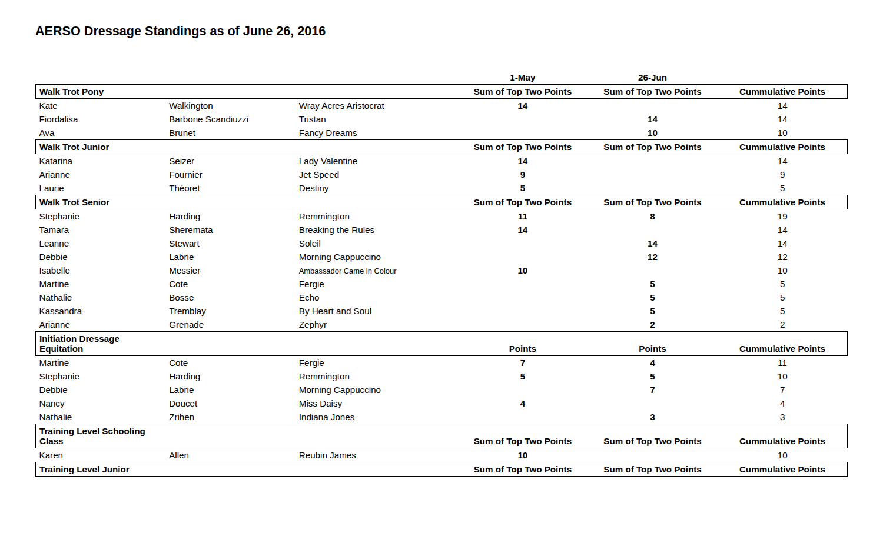AERSO Dressage Standings as of June 26, 2016
| | | | 1-May | 26-Jun | |
| Walk Trot Pony | | | Sum of Top Two Points | Sum of Top Two Points | Cummulative Points |
| Kate | Walkington | Wray Acres Aristocrat | 14 | | 14 |
| Fiordalisa | Barbone Scandiuzzi | Tristan | | 14 | 14 |
| Ava | Brunet | Fancy Dreams | | 10 | 10 |
| Walk Trot Junior | | | Sum of Top Two Points | Sum of Top Two Points | Cummulative Points |
| Katarina | Seizer | Lady Valentine | 14 | | 14 |
| Arianne | Fournier | Jet Speed | 9 | | 9 |
| Laurie | Théoret | Destiny | 5 | | 5 |
| Walk Trot Senior | | | Sum of Top Two Points | Sum of Top Two Points | Cummulative Points |
| Stephanie | Harding | Remmington | 11 | 8 | 19 |
| Tamara | Sheremata | Breaking the Rules | 14 | | 14 |
| Leanne | Stewart | Soleil | | 14 | 14 |
| Debbie | Labrie | Morning Cappuccino | | 12 | 12 |
| Isabelle | Messier | Ambassador Came in Colour | 10 | | 10 |
| Martine | Cote | Fergie | | 5 | 5 |
| Nathalie | Bosse | Echo | | 5 | 5 |
| Kassandra | Tremblay | By Heart and Soul | | 5 | 5 |
| Arianne | Grenade | Zephyr | | 2 | 2 |
| Initiation Dressage Equitation | | | Points | Points | Cummulative Points |
| Martine | Cote | Fergie | 7 | 4 | 11 |
| Stephanie | Harding | Remmington | 5 | 5 | 10 |
| Debbie | Labrie | Morning Cappuccino | | 7 | 7 |
| Nancy | Doucet | Miss Daisy | 4 | | 4 |
| Nathalie | Zrihen | Indiana Jones | | 3 | 3 |
| Training Level Schooling Class | | | Sum of Top Two Points | Sum of Top Two Points | Cummulative Points |
| Karen | Allen | Reubin James | 10 | | 10 |
| Training Level Junior | | | Sum of Top Two Points | Sum of Top Two Points | Cummulative Points |